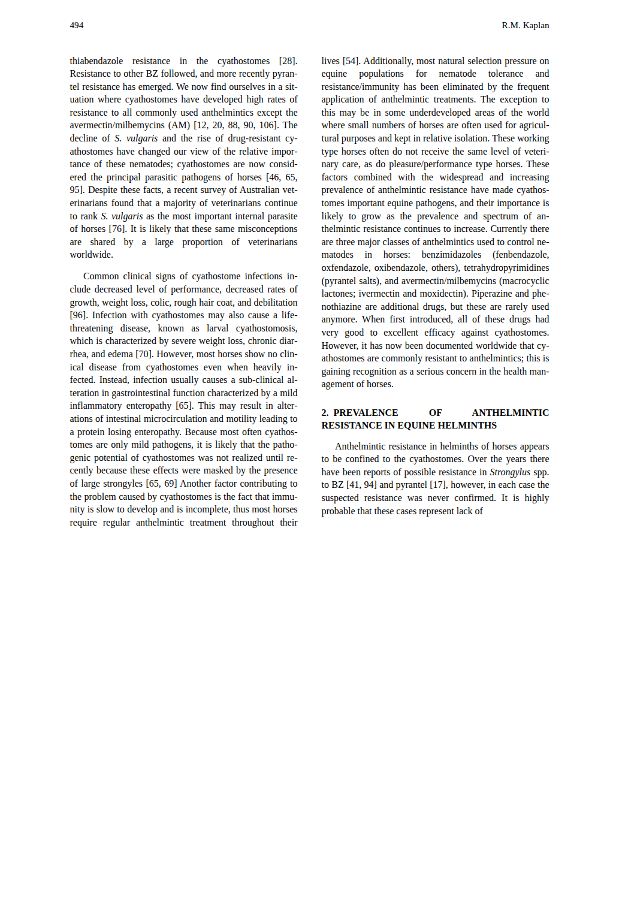494 R.M. Kaplan
thiabendazole resistance in the cyathostomes [28]. Resistance to other BZ followed, and more recently pyrantel resistance has emerged. We now find ourselves in a situation where cyathostomes have developed high rates of resistance to all commonly used anthelmintics except the avermectin/milbemycins (AM) [12, 20, 88, 90, 106]. The decline of S. vulgaris and the rise of drug-resistant cyathostomes have changed our view of the relative importance of these nematodes; cyathostomes are now considered the principal parasitic pathogens of horses [46, 65, 95]. Despite these facts, a recent survey of Australian veterinarians found that a majority of veterinarians continue to rank S. vulgaris as the most important internal parasite of horses [76]. It is likely that these same misconceptions are shared by a large proportion of veterinarians worldwide.
Common clinical signs of cyathostome infections include decreased level of performance, decreased rates of growth, weight loss, colic, rough hair coat, and debilitation [96]. Infection with cyathostomes may also cause a life-threatening disease, known as larval cyathostomosis, which is characterized by severe weight loss, chronic diarrhea, and edema [70]. However, most horses show no clinical disease from cyathostomes even when heavily infected. Instead, infection usually causes a sub-clinical alteration in gastrointestinal function characterized by a mild inflammatory enteropathy [65]. This may result in alterations of intestinal microcirculation and motility leading to a protein losing enteropathy. Because most often cyathostomes are only mild pathogens, it is likely that the pathogenic potential of cyathostomes was not realized until recently because these effects were masked by the presence of large strongyles [65, 69] Another factor contributing to the problem caused by cyathostomes is the fact that immunity is slow to develop and is incomplete, thus most horses require regular anthelmintic treatment throughout their lives [54]. Additionally, most natural selection pressure on equine populations for nematode tolerance and resistance/immunity has been eliminated by the frequent application of anthelmintic treatments. The exception to this may be in some underdeveloped areas of the world where small numbers of horses are often used for agricultural purposes and kept in relative isolation. These working type horses often do not receive the same level of veterinary care, as do pleasure/performance type horses. These factors combined with the widespread and increasing prevalence of anthelmintic resistance have made cyathostomes important equine pathogens, and their importance is likely to grow as the prevalence and spectrum of anthelmintic resistance continues to increase. Currently there are three major classes of anthelmintics used to control nematodes in horses: benzimidazoles (fenbendazole, oxfendazole, oxibendazole, others), tetrahydropyrimidines (pyrantel salts), and avermectin/milbemycins (macrocyclic lactones; ivermectin and moxidectin). Piperazine and phenothiazine are additional drugs, but these are rarely used anymore. When first introduced, all of these drugs had very good to excellent efficacy against cyathostomes. However, it has now been documented worldwide that cyathostomes are commonly resistant to anthelmintics; this is gaining recognition as a serious concern in the health management of horses.
2. PREVALENCE OF ANTHELMINTIC RESISTANCE IN EQUINE HELMINTHS
Anthelmintic resistance in helminths of horses appears to be confined to the cyathostomes. Over the years there have been reports of possible resistance in Strongylus spp. to BZ [41, 94] and pyrantel [17], however, in each case the suspected resistance was never confirmed. It is highly probable that these cases represent lack of